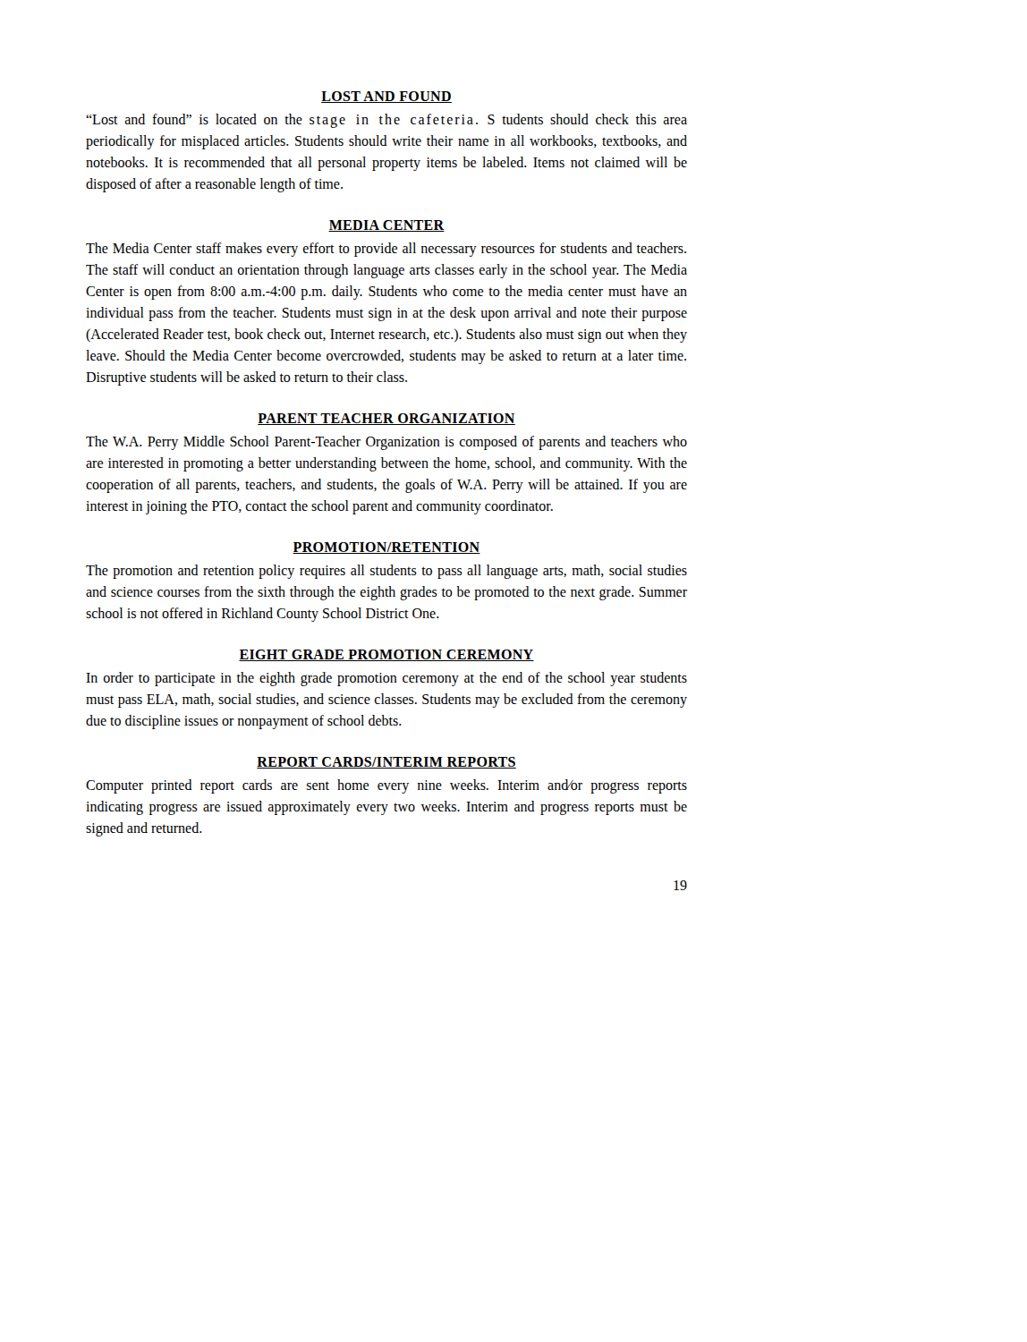LOST AND FOUND
“Lost and found” is located on the stage in the cafeteria. S tudents should check this area periodically for misplaced articles. Students should write their name in all workbooks, textbooks, and notebooks. It is recommended that all personal property items be labeled. Items not claimed will be disposed of after a reasonable length of time.
MEDIA CENTER
The Media Center staff makes every effort to provide all necessary resources for students and teachers. The staff will conduct an orientation through language arts classes early in the school year. The Media Center is open from 8:00 a.m.-4:00 p.m. daily. Students who come to the media center must have an individual pass from the teacher. Students must sign in at the desk upon arrival and note their purpose (Accelerated Reader test, book check out, Internet research, etc.). Students also must sign out when they leave. Should the Media Center become overcrowded, students may be asked to return at a later time. Disruptive students will be asked to return to their class.
PARENT TEACHER ORGANIZATION
The W.A. Perry Middle School Parent-Teacher Organization is composed of parents and teachers who are interested in promoting a better understanding between the home, school, and community. With the cooperation of all parents, teachers, and students, the goals of W.A. Perry will be attained. If you are interest in joining the PTO, contact the school parent and community coordinator.
PROMOTION/RETENTION
The promotion and retention policy requires all students to pass all language arts, math, social studies and science courses from the sixth through the eighth grades to be promoted to the next grade. Summer school is not offered in Richland County School District One.
EIGHT GRADE PROMOTION CEREMONY
In order to participate in the eighth grade promotion ceremony at the end of the school year students must pass ELA, math, social studies, and science classes. Students may be excluded from the ceremony due to discipline issues or nonpayment of school debts.
REPORT CARDS/INTERIM REPORTS
Computer printed report cards are sent home every nine weeks. Interim and⁄or progress reports indicating progress are issued approximately every two weeks. Interim and progress reports must be signed and returned.
19